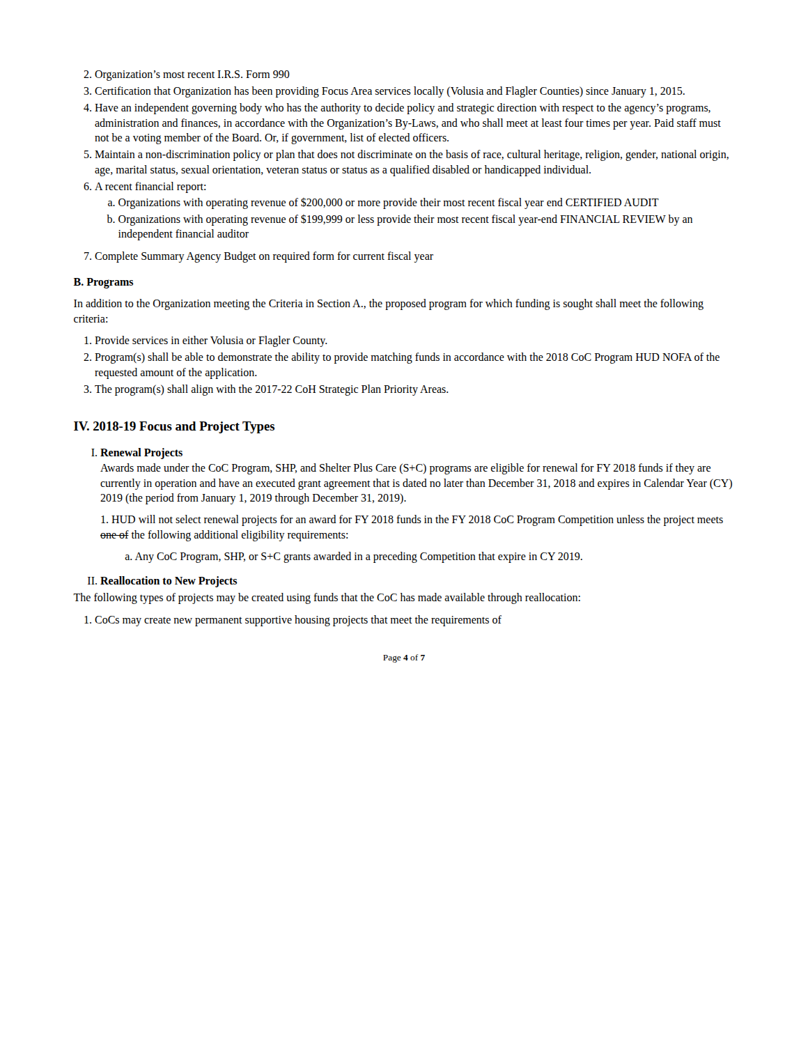Organization’s most recent I.R.S. Form 990
Certification that Organization has been providing Focus Area services locally (Volusia and Flagler Counties) since January 1, 2015.
Have an independent governing body who has the authority to decide policy and strategic direction with respect to the agency’s programs, administration and finances, in accordance with the Organization’s By-Laws, and who shall meet at least four times per year. Paid staff must not be a voting member of the Board. Or, if government, list of elected officers.
Maintain a non-discrimination policy or plan that does not discriminate on the basis of race, cultural heritage, religion, gender, national origin, age, marital status, sexual orientation, veteran status or status as a qualified disabled or handicapped individual.
A recent financial report:
Organizations with operating revenue of $200,000 or more provide their most recent fiscal year end CERTIFIED AUDIT
Organizations with operating revenue of $199,999 or less provide their most recent fiscal year-end FINANCIAL REVIEW by an independent financial auditor
Complete Summary Agency Budget on required form for current fiscal year
B. Programs
In addition to the Organization meeting the Criteria in Section A., the proposed program for which funding is sought shall meet the following criteria:
Provide services in either Volusia or Flagler County.
Program(s) shall be able to demonstrate the ability to provide matching funds in accordance with the 2018 CoC Program HUD NOFA of the requested amount of the application.
The program(s) shall align with the 2017-22 CoH Strategic Plan Priority Areas.
IV. 2018-19 Focus and Project Types
Renewal Projects
Awards made under the CoC Program, SHP, and Shelter Plus Care (S+C) programs are eligible for renewal for FY 2018 funds if they are currently in operation and have an executed grant agreement that is dated no later than December 31, 2018 and expires in Calendar Year (CY) 2019 (the period from January 1, 2019 through December 31, 2019).
1. HUD will not select renewal projects for an award for FY 2018 funds in the FY 2018 CoC Program Competition unless the project meets one of the following additional eligibility requirements:
a. Any CoC Program, SHP, or S+C grants awarded in a preceding Competition that expire in CY 2019.
Reallocation to New Projects
The following types of projects may be created using funds that the CoC has made available through reallocation:
CoCs may create new permanent supportive housing projects that meet the requirements of
Page 4 of 7